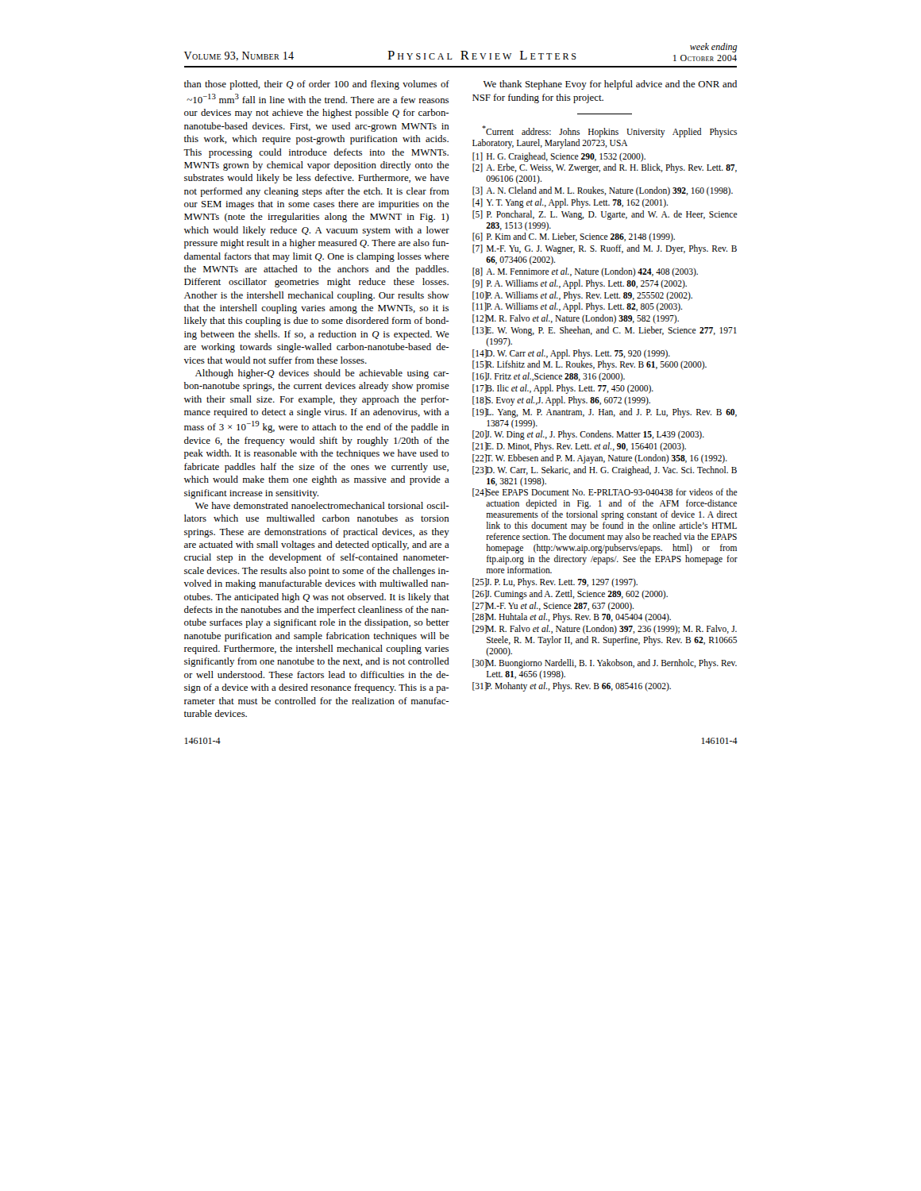Volume 93, Number 14
Physical Review Letters
week ending
1 October 2004
than those plotted, their Q of order 100 and flexing volumes of ~10−13 mm3 fall in line with the trend. There are a few reasons our devices may not achieve the highest possible Q for carbon-nanotube-based devices. First, we used arc-grown MWNTs in this work, which require post-growth purification with acids. This processing could introduce defects into the MWNTs. MWNTs grown by chemical vapor deposition directly onto the substrates would likely be less defective. Furthermore, we have not performed any cleaning steps after the etch. It is clear from our SEM images that in some cases there are impurities on the MWNTs (note the irregularities along the MWNT in Fig. 1) which would likely reduce Q. A vacuum system with a lower pressure might result in a higher measured Q. There are also fundamental factors that may limit Q. One is clamping losses where the MWNTs are attached to the anchors and the paddles. Different oscillator geometries might reduce these losses. Another is the intershell mechanical coupling. Our results show that the intershell coupling varies among the MWNTs, so it is likely that this coupling is due to some disordered form of bonding between the shells. If so, a reduction in Q is expected. We are working towards single-walled carbon-nanotube-based devices that would not suffer from these losses.
Although higher-Q devices should be achievable using carbon-nanotube springs, the current devices already show promise with their small size. For example, they approach the performance required to detect a single virus. If an adenovirus, with a mass of 3 × 10−19 kg, were to attach to the end of the paddle in device 6, the frequency would shift by roughly 1/20th of the peak width. It is reasonable with the techniques we have used to fabricate paddles half the size of the ones we currently use, which would make them one eighth as massive and provide a significant increase in sensitivity.
We have demonstrated nanoelectromechanical torsional oscillators which use multiwalled carbon nanotubes as torsion springs. These are demonstrations of practical devices, as they are actuated with small voltages and detected optically, and are a crucial step in the development of self-contained nanometer-scale devices. The results also point to some of the challenges involved in making manufacturable devices with multiwalled nanotubes. The anticipated high Q was not observed. It is likely that defects in the nanotubes and the imperfect cleanliness of the nanotube surfaces play a significant role in the dissipation, so better nanotube purification and sample fabrication techniques will be required. Furthermore, the intershell mechanical coupling varies significantly from one nanotube to the next, and is not controlled or well understood. These factors lead to difficulties in the design of a device with a desired resonance frequency. This is a parameter that must be controlled for the realization of manufacturable devices.
We thank Stephane Evoy for helpful advice and the ONR and NSF for funding for this project.
*Current address: Johns Hopkins University Applied Physics Laboratory, Laurel, Maryland 20723, USA
[1] H. G. Craighead, Science 290, 1532 (2000).
[2] A. Erbe, C. Weiss, W. Zwerger, and R. H. Blick, Phys. Rev. Lett. 87, 096106 (2001).
[3] A. N. Cleland and M. L. Roukes, Nature (London) 392, 160 (1998).
[4] Y. T. Yang et al., Appl. Phys. Lett. 78, 162 (2001).
[5] P. Poncharal, Z. L. Wang, D. Ugarte, and W. A. de Heer, Science 283, 1513 (1999).
[6] P. Kim and C. M. Lieber, Science 286, 2148 (1999).
[7] M.-F. Yu, G. J. Wagner, R. S. Ruoff, and M. J. Dyer, Phys. Rev. B 66, 073406 (2002).
[8] A. M. Fennimore et al., Nature (London) 424, 408 (2003).
[9] P. A. Williams et al., Appl. Phys. Lett. 80, 2574 (2002).
[10] P. A. Williams et al., Phys. Rev. Lett. 89, 255502 (2002).
[11] P. A. Williams et al., Appl. Phys. Lett. 82, 805 (2003).
[12] M. R. Falvo et al., Nature (London) 389, 582 (1997).
[13] E. W. Wong, P. E. Sheehan, and C. M. Lieber, Science 277, 1971 (1997).
[14] D. W. Carr et al., Appl. Phys. Lett. 75, 920 (1999).
[15] R. Lifshitz and M. L. Roukes, Phys. Rev. B 61, 5600 (2000).
[16] J. Fritz et al.,Science 288, 316 (2000).
[17] B. Ilic et al., Appl. Phys. Lett. 77, 450 (2000).
[18] S. Evoy et al.,J. Appl. Phys. 86, 6072 (1999).
[19] L. Yang, M. P. Anantram, J. Han, and J. P. Lu, Phys. Rev. B 60, 13874 (1999).
[20] J. W. Ding et al., J. Phys. Condens. Matter 15, L439 (2003).
[21] E. D. Minot, Phys. Rev. Lett. et al., 90, 156401 (2003).
[22] T. W. Ebbesen and P. M. Ajayan, Nature (London) 358, 16 (1992).
[23] D. W. Carr, L. Sekaric, and H. G. Craighead, J. Vac. Sci. Technol. B 16, 3821 (1998).
[24] See EPAPS Document No. E-PRLTAO-93-040438 for videos of the actuation depicted in Fig. 1 and of the AFM force-distance measurements of the torsional spring constant of device 1. A direct link to this document may be found in the online article’s HTML reference section. The document may also be reached via the EPAPS homepage (http:/www.aip.org/pubservs/epaps. html) or from ftp.aip.org in the directory /epaps/. See the EPAPS homepage for more information.
[25] J. P. Lu, Phys. Rev. Lett. 79, 1297 (1997).
[26] J. Cumings and A. Zettl, Science 289, 602 (2000).
[27] M.-F. Yu et al., Science 287, 637 (2000).
[28] M. Huhtala et al., Phys. Rev. B 70, 045404 (2004).
[29] M. R. Falvo et al., Nature (London) 397, 236 (1999); M. R. Falvo, J. Steele, R. M. Taylor II, and R. Superfine, Phys. Rev. B 62, R10665 (2000).
[30] M. Buongiorno Nardelli, B. I. Yakobson, and J. Bernholc, Phys. Rev. Lett. 81, 4656 (1998).
[31] P. Mohanty et al., Phys. Rev. B 66, 085416 (2002).
146101-4
146101-4